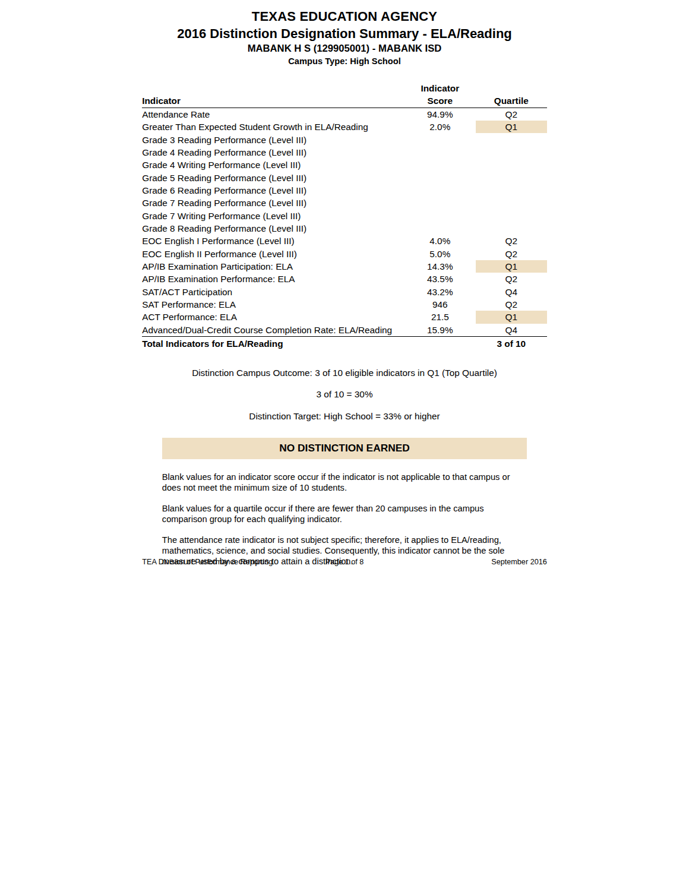TEXAS EDUCATION AGENCY
2016 Distinction Designation Summary - ELA/Reading
MABANK H S (129905001) - MABANK ISD
Campus Type: High School
| | Indicator | |
| --- | --- | --- |
| Indicator | Score | Quartile |
| Attendance Rate | 94.9% | Q2 |
| Greater Than Expected Student Growth in ELA/Reading | 2.0% | Q1 |
| Grade 3 Reading Performance (Level III) | | |
| Grade 4 Reading Performance (Level III) | | |
| Grade 4 Writing Performance (Level III) | | |
| Grade 5 Reading Performance (Level III) | | |
| Grade 6 Reading Performance (Level III) | | |
| Grade 7 Reading Performance (Level III) | | |
| Grade 7 Writing Performance (Level III) | | |
| Grade 8 Reading Performance (Level III) | | |
| EOC English I Performance (Level III) | 4.0% | Q2 |
| EOC English II Performance (Level III) | 5.0% | Q2 |
| AP/IB Examination Participation: ELA | 14.3% | Q1 |
| AP/IB Examination Performance: ELA | 43.5% | Q2 |
| SAT/ACT Participation | 43.2% | Q4 |
| SAT Performance: ELA | 946 | Q2 |
| ACT Performance: ELA | 21.5 | Q1 |
| Advanced/Dual-Credit Course Completion Rate: ELA/Reading | 15.9% | Q4 |
| Total Indicators for ELA/Reading | | 3 of 10 |
Distinction Campus Outcome: 3 of 10 eligible indicators in Q1 (Top Quartile)
3 of 10 = 30%
Distinction Target: High School = 33% or higher
NO DISTINCTION EARNED
Blank values for an indicator score occur if the indicator is not applicable to that campus or does not meet the minimum size of 10 students.
Blank values for a quartile occur if there are fewer than 20 campuses in the campus comparison group for each qualifying indicator.
The attendance rate indicator is not subject specific; therefore, it applies to ELA/reading, mathematics, science, and social studies. Consequently, this indicator cannot be the sole measure used by a campus to attain a distinction.
TEA Division of Performance Reporting
Page 1 of 8
September 2016